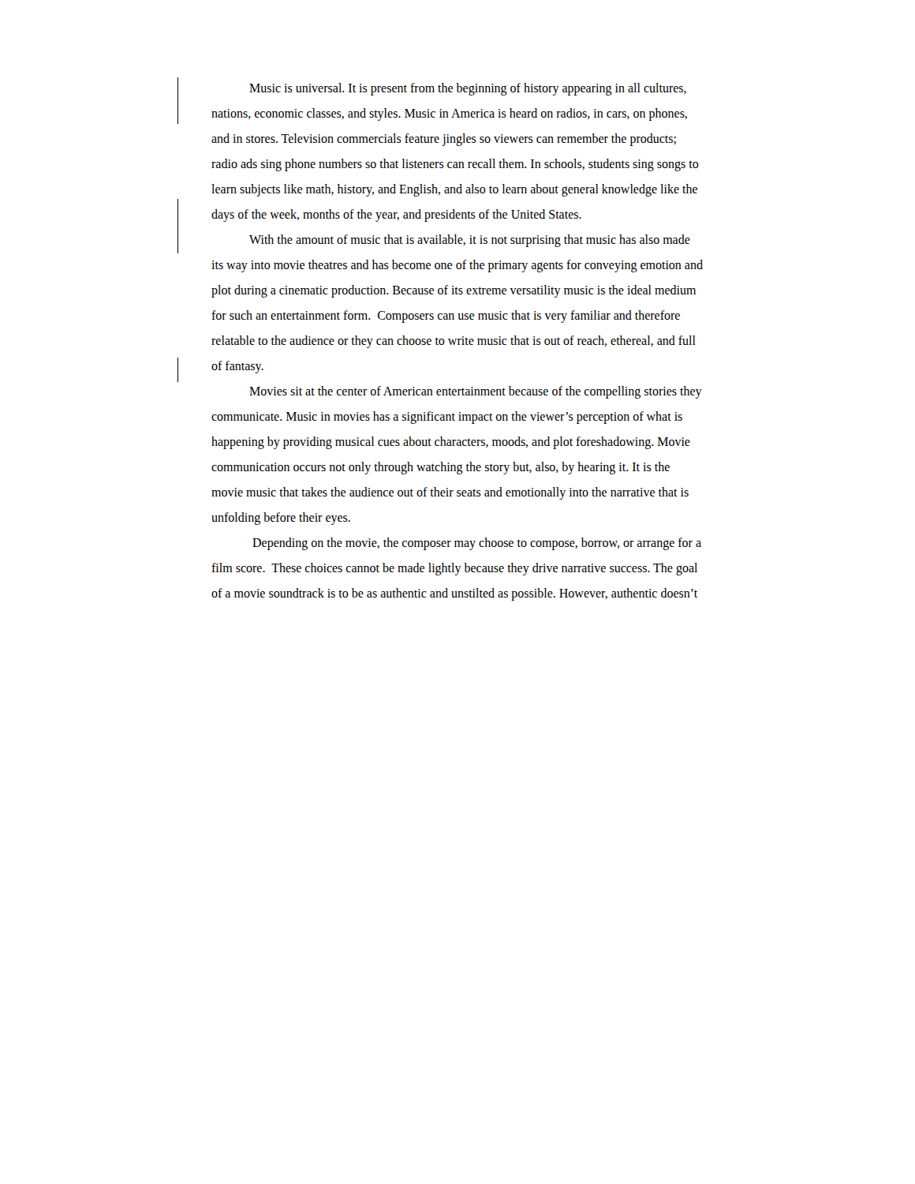Music is universal. It is present from the beginning of history appearing in all cultures, nations, economic classes, and styles. Music in America is heard on radios, in cars, on phones, and in stores. Television commercials feature jingles so viewers can remember the products; radio ads sing phone numbers so that listeners can recall them. In schools, students sing songs to learn subjects like math, history, and English, and also to learn about general knowledge like the days of the week, months of the year, and presidents of the United States.
With the amount of music that is available, it is not surprising that music has also made its way into movie theatres and has become one of the primary agents for conveying emotion and plot during a cinematic production. Because of its extreme versatility music is the ideal medium for such an entertainment form. Composers can use music that is very familiar and therefore relatable to the audience or they can choose to write music that is out of reach, ethereal, and full of fantasy.
Movies sit at the center of American entertainment because of the compelling stories they communicate. Music in movies has a significant impact on the viewer’s perception of what is happening by providing musical cues about characters, moods, and plot foreshadowing. Movie communication occurs not only through watching the story but, also, by hearing it. It is the movie music that takes the audience out of their seats and emotionally into the narrative that is unfolding before their eyes.
Depending on the movie, the composer may choose to compose, borrow, or arrange for a film score. These choices cannot be made lightly because they drive narrative success. The goal of a movie soundtrack is to be as authentic and unstilted as possible. However, authentic doesn’t